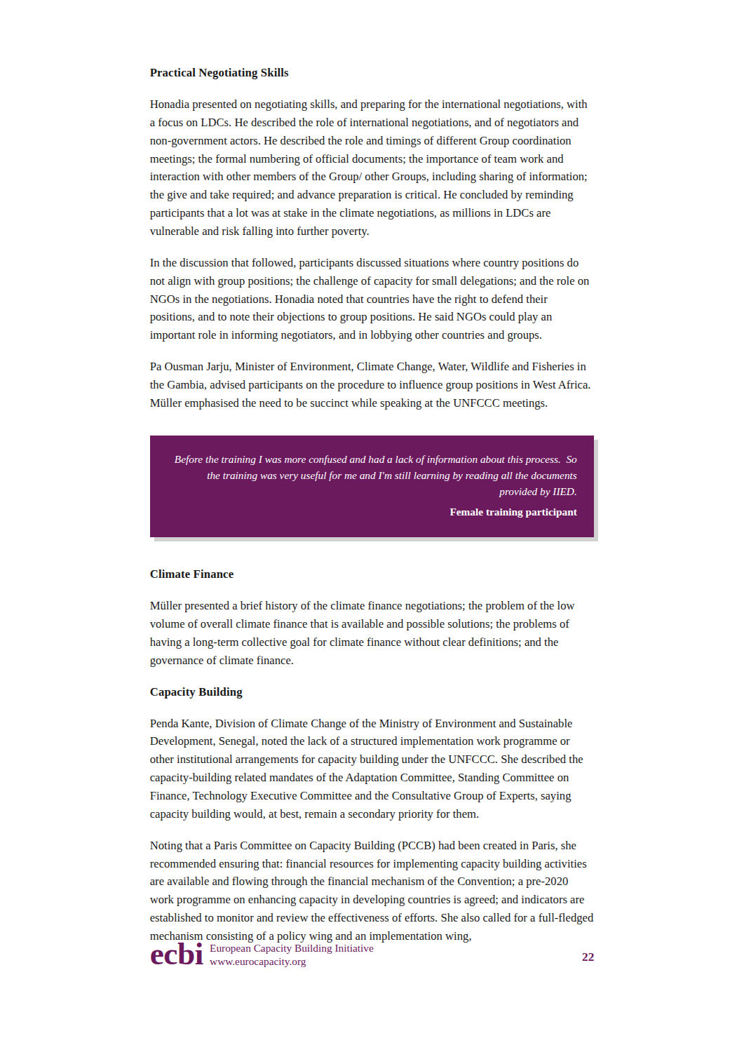Practical Negotiating Skills
Honadia presented on negotiating skills, and preparing for the international negotiations, with a focus on LDCs. He described the role of international negotiations, and of negotiators and non-government actors. He described the role and timings of different Group coordination meetings; the formal numbering of official documents; the importance of team work and interaction with other members of the Group/ other Groups, including sharing of information; the give and take required; and advance preparation is critical. He concluded by reminding participants that a lot was at stake in the climate negotiations, as millions in LDCs are vulnerable and risk falling into further poverty.
In the discussion that followed, participants discussed situations where country positions do not align with group positions; the challenge of capacity for small delegations; and the role on NGOs in the negotiations. Honadia noted that countries have the right to defend their positions, and to note their objections to group positions. He said NGOs could play an important role in informing negotiators, and in lobbying other countries and groups.
Pa Ousman Jarju, Minister of Environment, Climate Change, Water, Wildlife and Fisheries in the Gambia, advised participants on the procedure to influence group positions in West Africa. Müller emphasised the need to be succinct while speaking at the UNFCCC meetings.
Before the training I was more confused and had a lack of information about this process. So the training was very useful for me and I'm still learning by reading all the documents provided by IIED. Female training participant
Climate Finance
Müller presented a brief history of the climate finance negotiations; the problem of the low volume of overall climate finance that is available and possible solutions; the problems of having a long-term collective goal for climate finance without clear definitions; and the governance of climate finance.
Capacity Building
Penda Kante, Division of Climate Change of the Ministry of Environment and Sustainable Development, Senegal, noted the lack of a structured implementation work programme or other institutional arrangements for capacity building under the UNFCCC. She described the capacity-building related mandates of the Adaptation Committee, Standing Committee on Finance, Technology Executive Committee and the Consultative Group of Experts, saying capacity building would, at best, remain a secondary priority for them.
Noting that a Paris Committee on Capacity Building (PCCB) had been created in Paris, she recommended ensuring that: financial resources for implementing capacity building activities are available and flowing through the financial mechanism of the Convention; a pre-2020 work programme on enhancing capacity in developing countries is agreed; and indicators are established to monitor and review the effectiveness of efforts. She also called for a full-fledged mechanism consisting of a policy wing and an implementation wing,
ecbi
European Capacity Building Initiative
www.eurocapacity.org
22